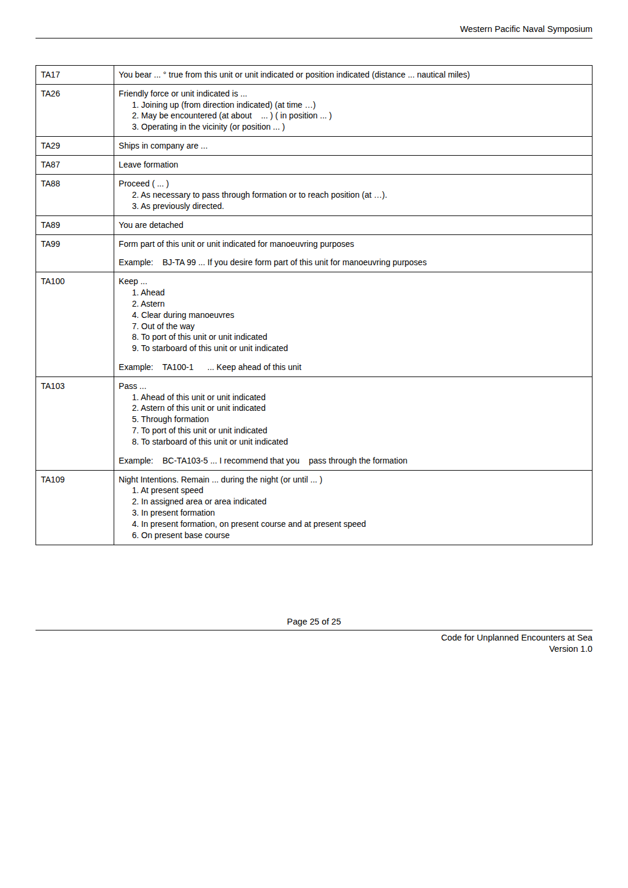Western Pacific Naval Symposium
| TA17 | You bear ... ° true from this unit or unit indicated or position indicated (distance ... nautical miles) |
| TA26 | Friendly force or unit indicated is ... 1. Joining up (from direction indicated) (at time …) 2. May be encountered (at about ... ) ( in position ... ) 3. Operating in the vicinity (or position ... ) |
| TA29 | Ships in company are ... |
| TA87 | Leave formation |
| TA88 | Proceed ( ... ) 2. As necessary to pass through formation or to reach position (at …). 3. As previously directed. |
| TA89 | You are detached |
| TA99 | Form part of this unit or unit indicated for manoeuvring purposes Example: BJ-TA 99 ... If you desire form part of this unit for manoeuvring purposes |
| TA100 | Keep ... 1. Ahead 2. Astern 4. Clear during manoeuvres 7. Out of the way 8. To port of this unit or unit indicated 9. To starboard of this unit or unit indicated Example: TA100-1 ... Keep ahead of this unit |
| TA103 | Pass ... 1. Ahead of this unit or unit indicated 2. Astern of this unit or unit indicated 5. Through formation 7. To port of this unit or unit indicated 8. To starboard of this unit or unit indicated Example: BC-TA103-5 ... I recommend that you pass through the formation |
| TA109 | Night Intentions. Remain ... during the night (or until ... ) 1. At present speed 2. In assigned area or area indicated 3. In present formation 4. In present formation, on present course and at present speed 6. On present base course |
Page 25 of 25
Code for Unplanned Encounters at Sea
Version 1.0